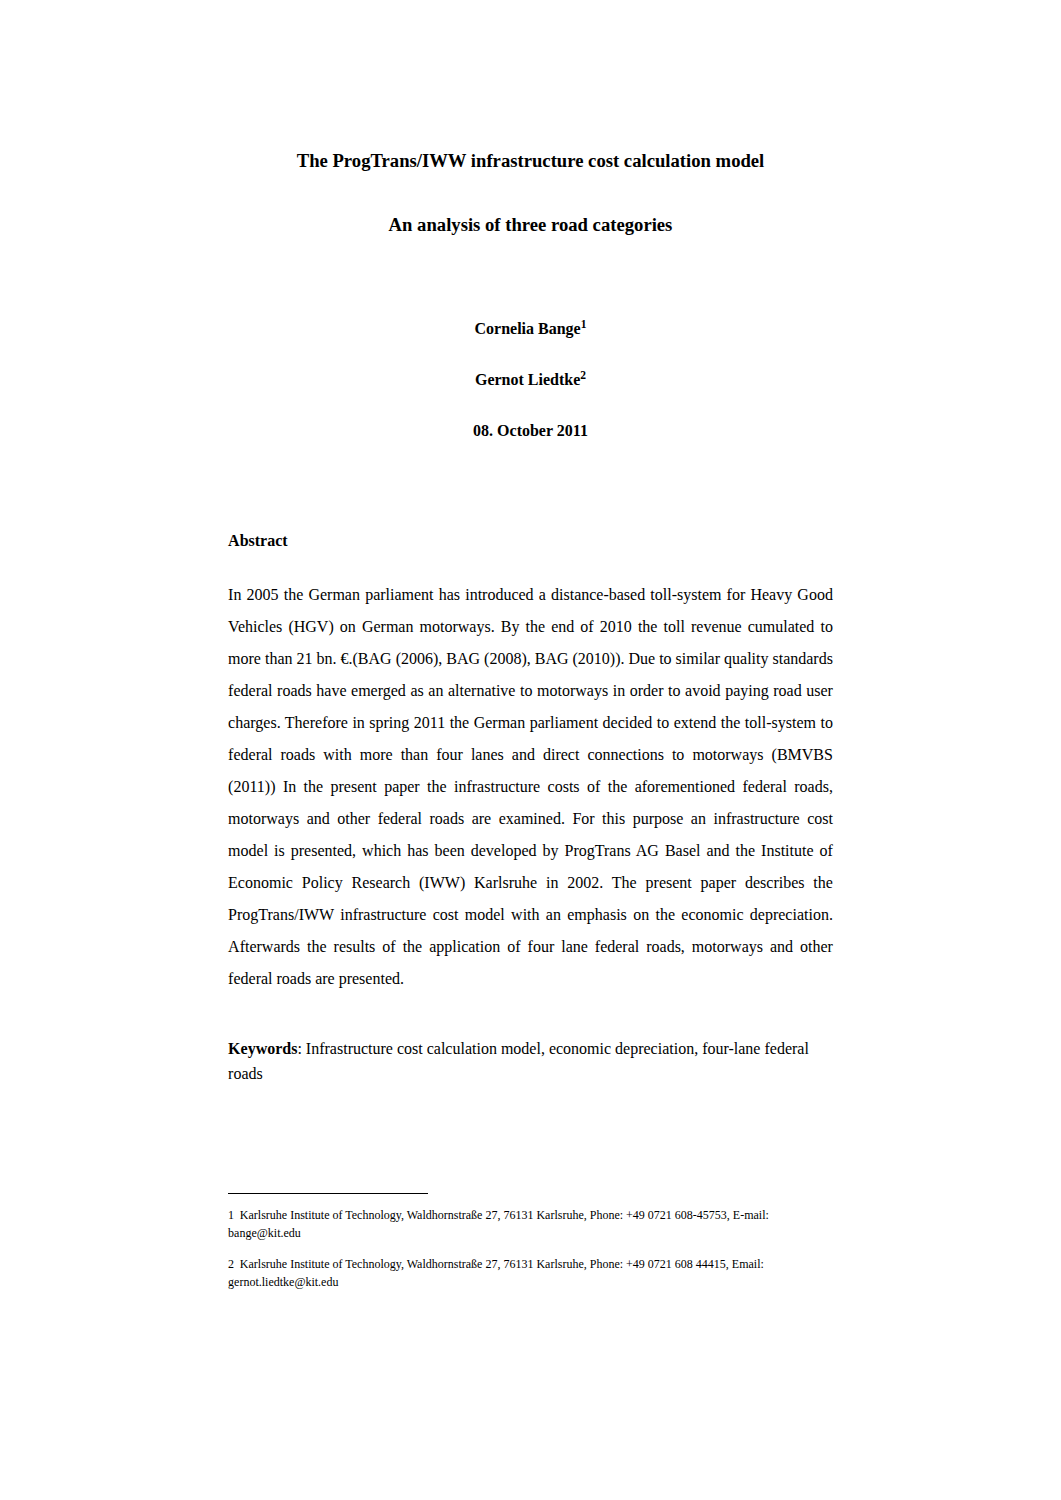The ProgTrans/IWW infrastructure cost calculation model
An analysis of three road categories
Cornelia Bange1
Gernot Liedtke2
08. October 2011
Abstract
In 2005 the German parliament has introduced a distance-based toll-system for Heavy Good Vehicles (HGV) on German motorways. By the end of 2010 the toll revenue cumulated to more than 21 bn. €.(BAG (2006), BAG (2008), BAG (2010)). Due to similar quality standards federal roads have emerged as an alternative to motorways in order to avoid paying road user charges. Therefore in spring 2011 the German parliament decided to extend the toll-system to federal roads with more than four lanes and direct connections to motorways (BMVBS (2011)) In the present paper the infrastructure costs of the aforementioned federal roads, motorways and other federal roads are examined. For this purpose an infrastructure cost model is presented, which has been developed by ProgTrans AG Basel and the Institute of Economic Policy Research (IWW) Karlsruhe in 2002. The present paper describes the ProgTrans/IWW infrastructure cost model with an emphasis on the economic depreciation. Afterwards the results of the application of four lane federal roads, motorways and other federal roads are presented.
Keywords: Infrastructure cost calculation model, economic depreciation, four-lane federal roads
1 Karlsruhe Institute of Technology, Waldhornstraße 27, 76131 Karlsruhe, Phone: +49 0721 608-45753, E-mail: bange@kit.edu
2 Karlsruhe Institute of Technology, Waldhornstraße 27, 76131 Karlsruhe, Phone: +49 0721 608 44415, Email: gernot.liedtke@kit.edu